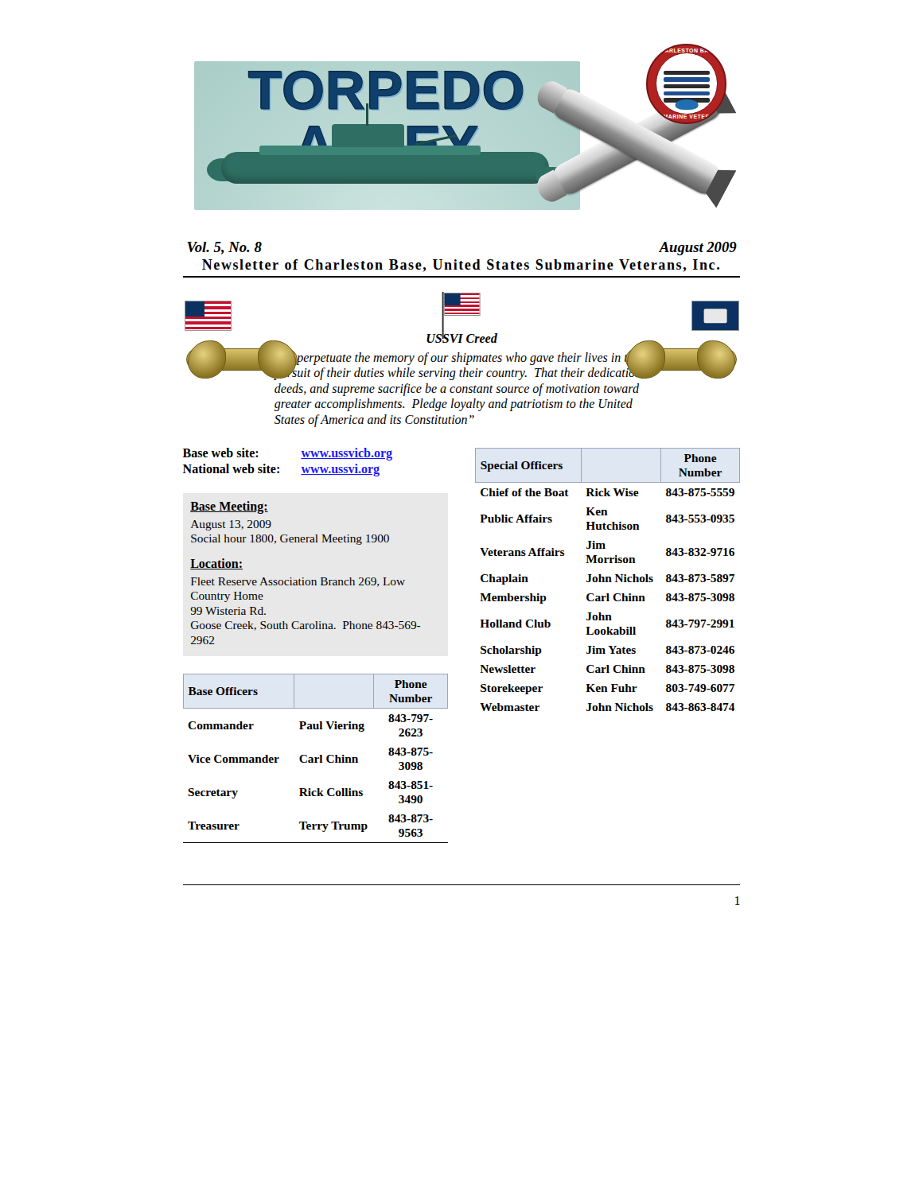TORPEDO ALLEY
CHARLESTON BASE
SUBMARINE VETERANS
Vol. 5, No. 8
August 2009
Newsletter of Charleston Base, United States Submarine Veterans, Inc.
USSVI Creed
“To perpetuate the memory of our shipmates who gave their lives in the pursuit of their duties while serving their country. That their dedication, deeds, and supreme sacrifice be a constant source of motivation toward greater accomplishments. Pledge loyalty and patriotism to the United States of America and its Constitution”
Base web site: www.ussvicb.org
National web site: www.ussvi.org
Base Meeting:
August 13, 2009
Social hour 1800, General Meeting 1900
Location:
Fleet Reserve Association Branch 269, Low Country Home
99 Wisteria Rd.
Goose Creek, South Carolina. Phone 843-569-2962
| Base Officers | | Phone Number |
| --- | --- | --- |
| Commander | Paul Viering | 843-797-2623 |
| Vice Commander | Carl Chinn | 843-875-3098 |
| Secretary | Rick Collins | 843-851-3490 |
| Treasurer | Terry Trump | 843-873-9563 |
| Special Officers | | Phone Number |
| --- | --- | --- |
| Chief of the Boat | Rick Wise | 843-875-5559 |
| Public Affairs | Ken Hutchison | 843-553-0935 |
| Veterans Affairs | Jim Morrison | 843-832-9716 |
| Chaplain | John Nichols | 843-873-5897 |
| Membership | Carl Chinn | 843-875-3098 |
| Holland Club | John Lookabill | 843-797-2991 |
| Scholarship | Jim Yates | 843-873-0246 |
| Newsletter | Carl Chinn | 843-875-3098 |
| Storekeeper | Ken Fuhr | 803-749-6077 |
| Webmaster | John Nichols | 843-863-8474 |
1